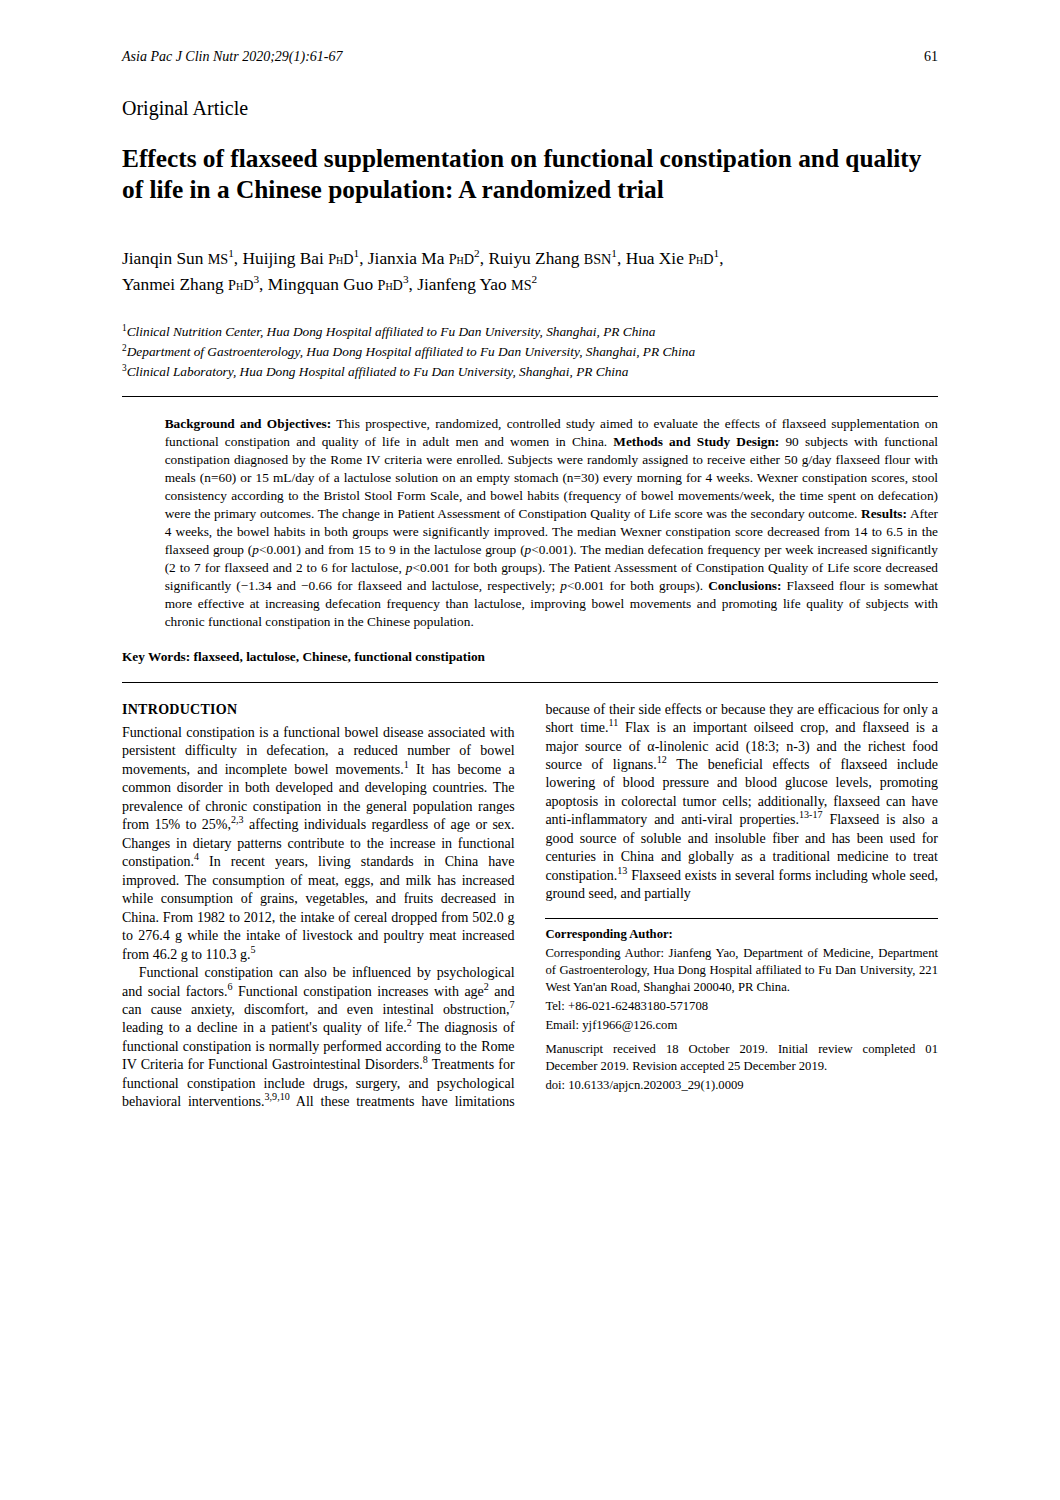Asia Pac J Clin Nutr 2020;29(1):61-67 61
Original Article
Effects of flaxseed supplementation on functional constipation and quality of life in a Chinese population: A randomized trial
Jianqin Sun MS1, Huijing Bai PhD1, Jianxia Ma PhD2, Ruiyu Zhang BSN1, Hua Xie PhD1,
Yanmei Zhang PhD3, Mingquan Guo PhD3, Jianfeng Yao MS2
1Clinical Nutrition Center, Hua Dong Hospital affiliated to Fu Dan University, Shanghai, PR China
2Department of Gastroenterology, Hua Dong Hospital affiliated to Fu Dan University, Shanghai, PR China
3Clinical Laboratory, Hua Dong Hospital affiliated to Fu Dan University, Shanghai, PR China
Background and Objectives: This prospective, randomized, controlled study aimed to evaluate the effects of flaxseed supplementation on functional constipation and quality of life in adult men and women in China. Methods and Study Design: 90 subjects with functional constipation diagnosed by the Rome IV criteria were enrolled. Subjects were randomly assigned to receive either 50 g/day flaxseed flour with meals (n=60) or 15 mL/day of a lactulose solution on an empty stomach (n=30) every morning for 4 weeks. Wexner constipation scores, stool consistency according to the Bristol Stool Form Scale, and bowel habits (frequency of bowel movements/week, the time spent on defecation) were the primary outcomes. The change in Patient Assessment of Constipation Quality of Life score was the secondary outcome. Results: After 4 weeks, the bowel habits in both groups were significantly improved. The median Wexner constipation score decreased from 14 to 6.5 in the flaxseed group (p<0.001) and from 15 to 9 in the lactulose group (p<0.001). The median defecation frequency per week increased significantly (2 to 7 for flaxseed and 2 to 6 for lactulose, p<0.001 for both groups). The Patient Assessment of Constipation Quality of Life score decreased significantly (−1.34 and −0.66 for flaxseed and lactulose, respectively; p<0.001 for both groups). Conclusions: Flaxseed flour is somewhat more effective at increasing defecation frequency than lactulose, improving bowel movements and promoting life quality of subjects with chronic functional constipation in the Chinese population.
Key Words: flaxseed, lactulose, Chinese, functional constipation
INTRODUCTION
Functional constipation is a functional bowel disease associated with persistent difficulty in defecation, a reduced number of bowel movements, and incomplete bowel movements.1 It has become a common disorder in both developed and developing countries. The prevalence of chronic constipation in the general population ranges from 15% to 25%,2,3 affecting individuals regardless of age or sex. Changes in dietary patterns contribute to the increase in functional constipation.4 In recent years, living standards in China have improved. The consumption of meat, eggs, and milk has increased while consumption of grains, vegetables, and fruits decreased in China. From 1982 to 2012, the intake of cereal dropped from 502.0 g to 276.4 g while the intake of livestock and poultry meat increased from 46.2 g to 110.3 g.5
Functional constipation can also be influenced by psychological and social factors.6 Functional constipation increases with age2 and can cause anxiety, discomfort, and even intestinal obstruction,7 leading to a decline in a patient's quality of life.2 The diagnosis of functional constipation is normally performed according to the Rome IV Criteria for Functional Gastrointestinal Disorders.8 Treatments for functional constipation include drugs, surgery, and psychological behavioral interventions.3,9,10 All these treatments have limitations because of their side effects or because they are efficacious for only a short time.11 Flax is an important oilseed crop, and flaxseed is a major source of α-linolenic acid (18:3; n-3) and the richest food source of lignans.12 The beneficial effects of flaxseed include lowering of blood pressure and blood glucose levels, promoting apoptosis in colorectal tumor cells; additionally, flaxseed can have anti-inflammatory and anti-viral properties.13-17 Flaxseed is also a good source of soluble and insoluble fiber and has been used for centuries in China and globally as a traditional medicine to treat constipation.13 Flaxseed exists in several forms including whole seed, ground seed, and partially
Corresponding Author:
Corresponding Author: Jianfeng Yao, Department of Medicine, Department of Gastroenterology, Hua Dong Hospital affiliated to Fu Dan University, 221 West Yan'an Road, Shanghai 200040, PR China.
Tel: +86-021-62483180-571708
Email: yjf1966@126.com
Manuscript received 18 October 2019. Initial review completed 01 December 2019. Revision accepted 25 December 2019.
doi: 10.6133/apjcn.202003_29(1).0009